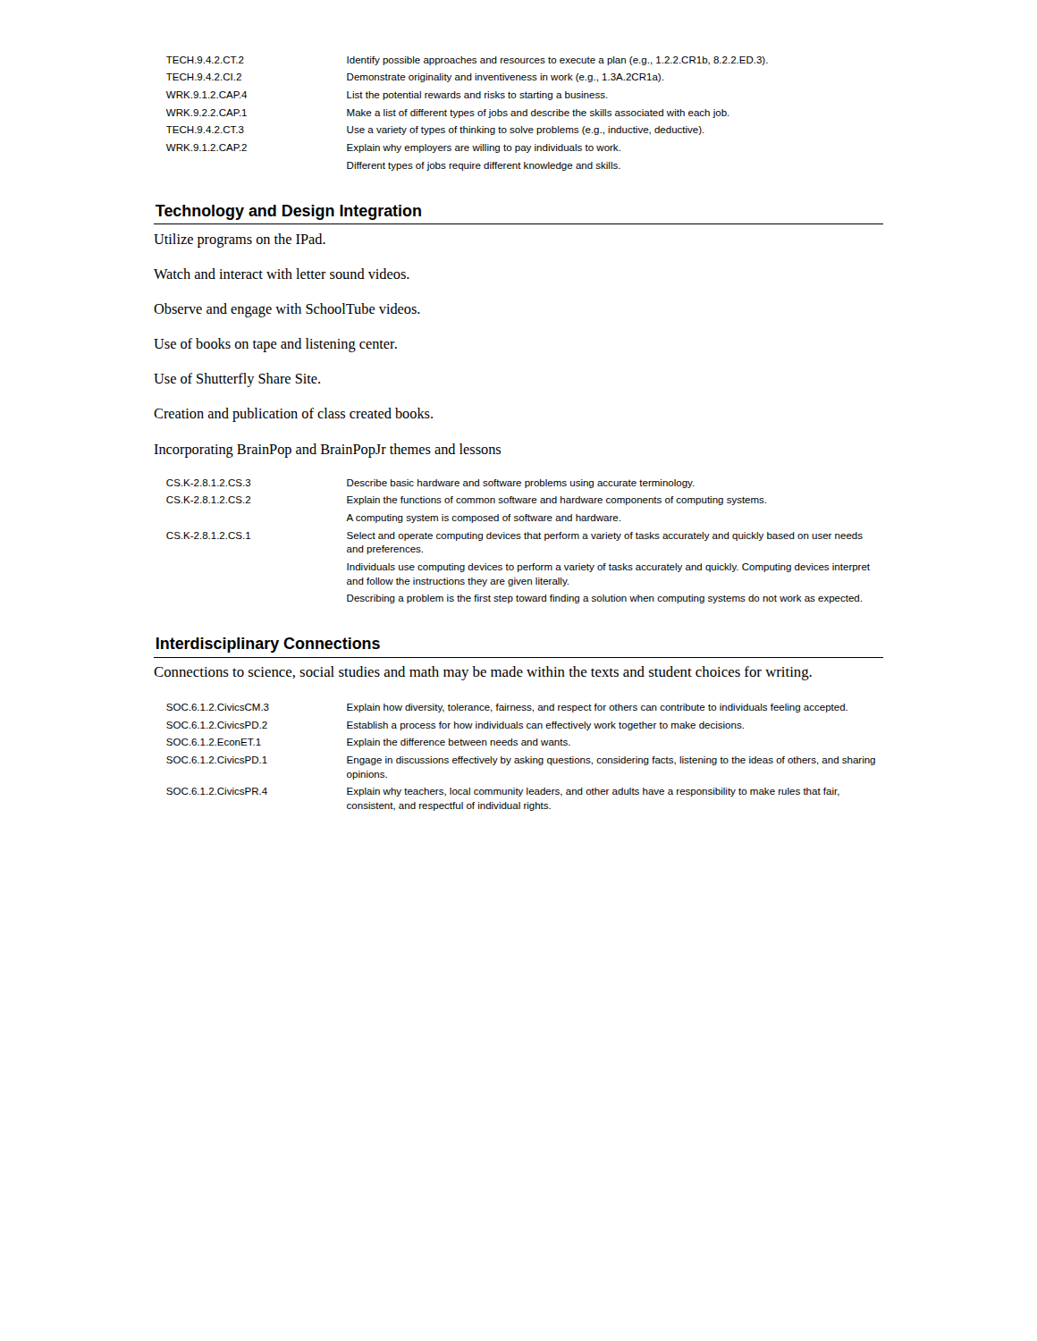| TECH.9.4.2.CT.2 | Identify possible approaches and resources to execute a plan (e.g., 1.2.2.CR1b, 8.2.2.ED.3). |
| TECH.9.4.2.CI.2 | Demonstrate originality and inventiveness in work (e.g., 1.3A.2CR1a). |
| WRK.9.1.2.CAP.4 | List the potential rewards and risks to starting a business. |
| WRK.9.2.2.CAP.1 | Make a list of different types of jobs and describe the skills associated with each job. |
| TECH.9.4.2.CT.3 | Use a variety of types of thinking to solve problems (e.g., inductive, deductive). |
| WRK.9.1.2.CAP.2 | Explain why employers are willing to pay individuals to work. |
| | Different types of jobs require different knowledge and skills. |
Technology and Design Integration
Utilize programs on the IPad.
Watch and interact with letter sound videos.
Observe and engage with SchoolTube videos.
Use of books on tape and listening center.
Use of Shutterfly Share Site.
Creation and publication of class created books.
Incorporating BrainPop and BrainPopJr themes and lessons
| CS.K-2.8.1.2.CS.3 | Describe basic hardware and software problems using accurate terminology. |
| CS.K-2.8.1.2.CS.2 | Explain the functions of common software and hardware components of computing systems. |
| | A computing system is composed of software and hardware. |
| CS.K-2.8.1.2.CS.1 | Select and operate computing devices that perform a variety of tasks accurately and quickly based on user needs and preferences. |
| | Individuals use computing devices to perform a variety of tasks accurately and quickly. Computing devices interpret and follow the instructions they are given literally. |
| | Describing a problem is the first step toward finding a solution when computing systems do not work as expected. |
Interdisciplinary Connections
Connections to science, social studies and math may be made within the texts and student choices for writing.
| SOC.6.1.2.CivicsCM.3 | Explain how diversity, tolerance, fairness, and respect for others can contribute to individuals feeling accepted. |
| SOC.6.1.2.CivicsPD.2 | Establish a process for how individuals can effectively work together to make decisions. |
| SOC.6.1.2.EconET.1 | Explain the difference between needs and wants. |
| SOC.6.1.2.CivicsPD.1 | Engage in discussions effectively by asking questions, considering facts, listening to the ideas of others, and sharing opinions. |
| SOC.6.1.2.CivicsPR.4 | Explain why teachers, local community leaders, and other adults have a responsibility to make rules that fair, consistent, and respectful of individual rights. |